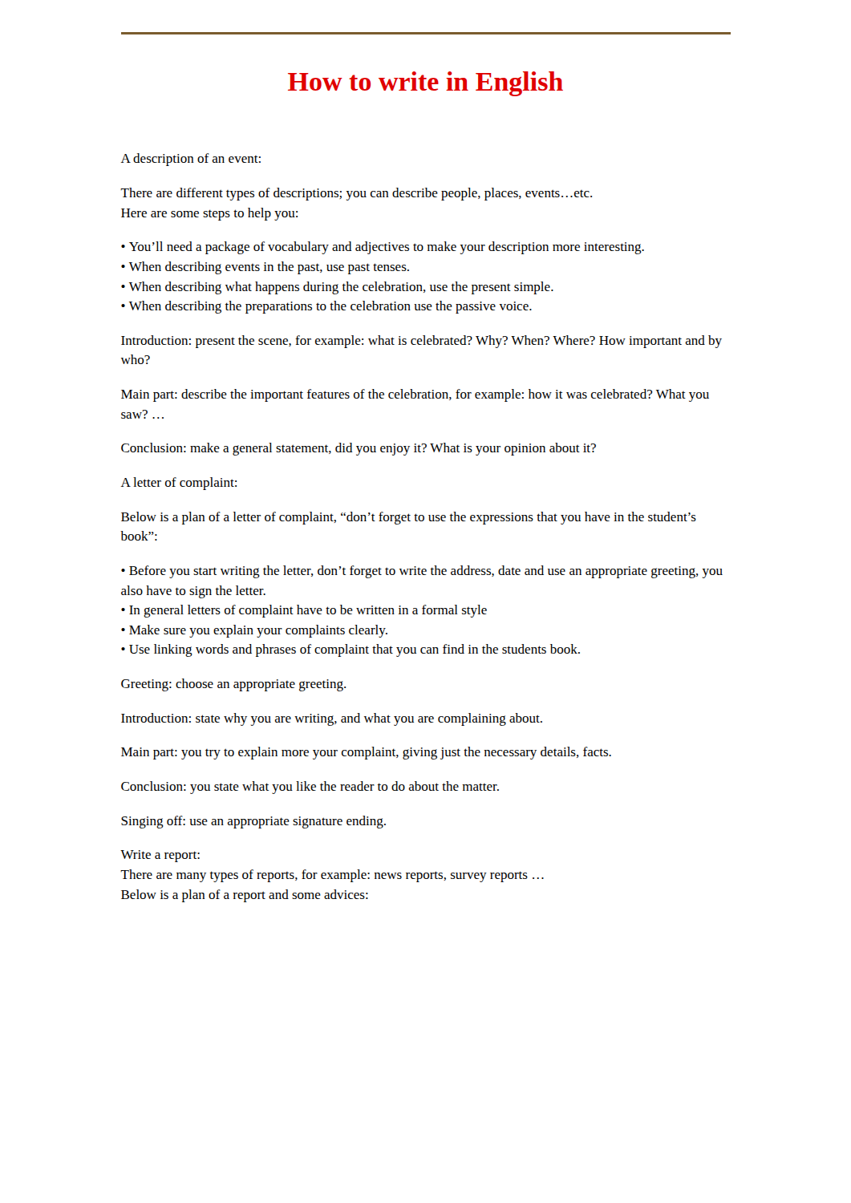How to write in English
A description of an event:
There are different types of descriptions; you can describe people, places, events…etc.
Here are some steps to help you:
You’ll need a package of vocabulary and adjectives to make your description more interesting.
When describing events in the past, use past tenses.
When describing what happens during the celebration, use the present simple.
When describing the preparations to the celebration use the passive voice.
Introduction: present the scene, for example: what is celebrated? Why? When? Where? How important and by who?
Main part: describe the important features of the celebration, for example: how it was celebrated? What you saw? …
Conclusion: make a general statement, did you enjoy it? What is your opinion about it?
A letter of complaint:
Below is a plan of a letter of complaint, “don’t forget to use the expressions that you have in the student’s book”:
Before you start writing the letter, don’t forget to write the address, date and use an appropriate greeting, you also have to sign the letter.
In general letters of complaint have to be written in a formal style
Make sure you explain your complaints clearly.
Use linking words and phrases of complaint that you can find in the students book.
Greeting: choose an appropriate greeting.
Introduction: state why you are writing, and what you are complaining about.
Main part: you try to explain more your complaint, giving just the necessary details, facts.
Conclusion: you state what you like the reader to do about the matter.
Singing off: use an appropriate signature ending.
Write a report:
There are many types of reports, for example: news reports, survey reports …
Below is a plan of a report and some advices: